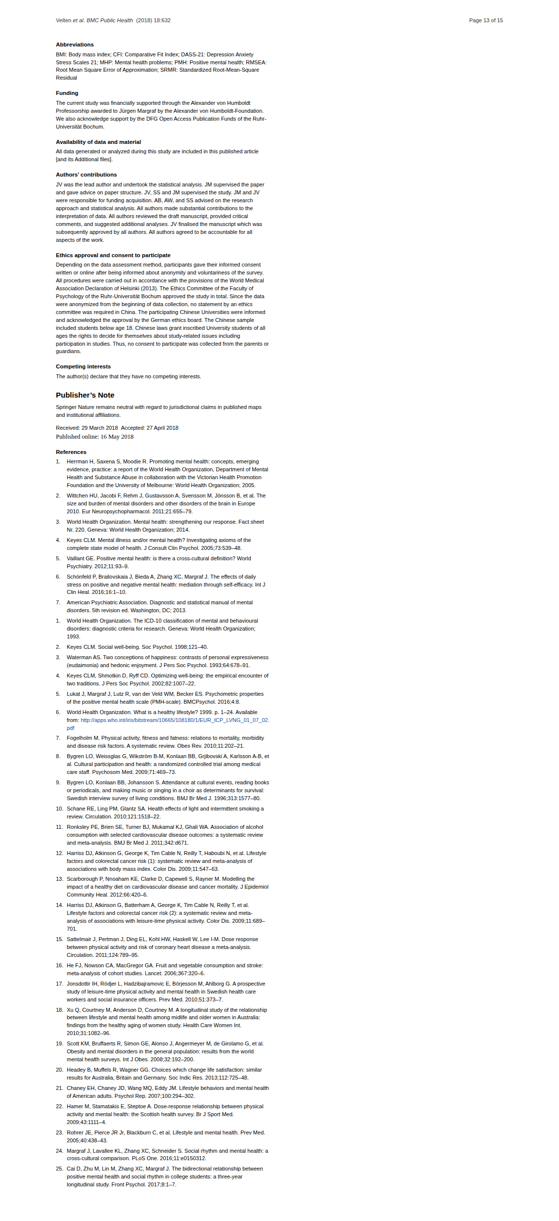Velten et al. BMC Public Health (2018) 18:632
Page 13 of 15
Abbreviations
BMI: Body mass index; CFI: Comparative Fit Index; DASS-21: Depression Anxiety Stress Scales 21; MHP: Mental health problems; PMH: Positive mental health; RMSEA: Root Mean Square Error of Approximation; SRMR: Standardized Root-Mean-Square Residual
Funding
The current study was financially supported through the Alexander von Humboldt Professorship awarded to Jürgen Margraf by the Alexander von Humboldt-Foundation. We also acknowledge support by the DFG Open Access Publication Funds of the Ruhr-Universität Bochum.
Availability of data and material
All data generated or analyzed during this study are included in this published article [and its Additional files].
Authors’ contributions
JV was the lead author and undertook the statistical analysis. JM supervised the paper and gave advice on paper structure. JV, SS and JM supervised the study. JM and JV were responsible for funding acquisition. AB, AW, and SS advised on the research approach and statistical analysis. All authors made substantial contributions to the interpretation of data. All authors reviewed the draft manuscript, provided critical comments, and suggested additional analyses. JV finalised the manuscript which was subsequently approved by all authors. All authors agreed to be accountable for all aspects of the work.
Ethics approval and consent to participate
Depending on the data assessment method, participants gave their informed consent written or online after being informed about anonymity and voluntariness of the survey. All procedures were carried out in accordance with the provisions of the World Medical Association Declaration of Helsinki (2013). The Ethics Committee of the Faculty of Psychology of the Ruhr-Universität Bochum approved the study in total. Since the data were anonymized from the beginning of data collection, no statement by an ethics committee was required in China. The participating Chinese Universities were informed and acknowledged the approval by the German ethics board. The Chinese sample included students below age 18. Chinese laws grant inscribed University students of all ages the rights to decide for themselves about study-related issues including participation in studies. Thus, no consent to participate was collected from the parents or guardians.
Competing interests
The author(s) declare that they have no competing interests.
Publisher’s Note
Springer Nature remains neutral with regard to jurisdictional claims in published maps and institutional affiliations.
Received: 29 March 2018 Accepted: 27 April 2018
Published online: 16 May 2018
References
Herrman H, Saxena S, Moodie R. Promoting mental health: concepts, emerging evidence, practice: a report of the World Health Organization, Department of Mental Health and Substance Abuse in collaboration with the Victorian Health Promotion Foundation and the University of Melbourne: World Health Organization; 2005.
Wittchen HU, Jacobi F, Rehm J, Gustavsson A, Svensson M, Jönsson B, et al. The size and burden of mental disorders and other disorders of the brain in Europe 2010. Eur Neuropsychopharmacol. 2011;21:655–79.
World Health Organization. Mental health: strengthening our response. Fact sheet Nr. 220. Geneva: World Health Organization; 2014.
Keyes CLM. Mental illness and/or mental health? Investigating axioms of the complete state model of health. J Consult Clin Psychol. 2005;73:539–48.
Vaillant GE. Positive mental health: is there a cross-cultural definition? World Psychiatry. 2012;11:93–9.
Schönfeld P, Brailovskaia J, Bieda A, Zhang XC, Margraf J. The effects of daily stress on positive and negative mental health: mediation through self-efficacy. Int J Clin Heal. 2016;16:1–10.
American Psychiatric Association. Diagnostic and statistical manual of mental disorders. 5th revision ed. Washington, DC; 2013.
World Health Organization. The ICD-10 classification of mental and behavioural disorders: diagnostic criteria for research. Geneva: World Health Organization; 1993.
Keyes CLM. Social well-being. Soc Psychol. 1998;121–40.
Waterman AS. Two conceptions of happiness: contrasts of personal expressiveness (eudaimonia) and hedonic enjoyment. J Pers Soc Psychol. 1993;64:678–91.
Keyes CLM, Shmotkin D, Ryff CD. Optimizing well-being: the empirical encounter of two traditions. J Pers Soc Psychol. 2002;82:1007–22.
Lukat J, Margraf J, Lutz R, van der Veld WM, Becker ES. Psychometric properties of the positive mental health scale (PMH-scale). BMCPsychol. 2016;4:8.
World Health Organization. What is a healthy lifestyle? 1999. p. 1–24. Available from: http://apps.who.int/iris/bitstream/10665/108180/1/EUR_ICP_LVNG_01_07_02.pdf
Fogelholm M. Physical activity, fitness and fatness: relations to mortality, morbidity and disease risk factors. A systematic review. Obes Rev. 2010;11:202–21.
Bygren LO, Weissglas G, Wikström B-M, Konlaan BB, Grjibovski A, Karlsson A-B, et al. Cultural participation and health: a randomized controlled trial among medical care staff. Psychosom Med. 2009;71:469–73.
Bygren LO, Konlaan BB, Johansson S. Attendance at cultural events, reading books or periodicals, and making music or singing in a choir as determinants for survival: Swedish interview survey of living conditions. BMJ Br Med J. 1996;313:1577–80.
Schane RE, Ling PM, Glantz SA. Health effects of light and intermittent smoking a review. Circulation. 2010;121:1518–22.
Ronksley PE, Brien SE, Turner BJ, Mukamal KJ, Ghali WA. Association of alcohol consumption with selected cardiovascular disease outcomes: a systematic review and meta-analysis. BMJ Br Med J. 2011;342:d671.
Harriss DJ, Atkinson G, George K, Tim Cable N, Reilly T, Haboubi N, et al. Lifestyle factors and colorectal cancer risk (1): systematic review and meta-analysis of associations with body mass index. Color Dis. 2009;11:547–63.
Scarborough P, Nnoaham KE, Clarke D, Capewell S, Rayner M. Modelling the impact of a healthy diet on cardiovascular disease and cancer mortality. J Epidemiol Community Heal. 2012;66:420–6.
Harriss DJ, Atkinson G, Batterham A, George K, Tim Cable N, Reilly T, et al. Lifestyle factors and colorectal cancer risk (2): a systematic review and meta-analysis of associations with leisure-time physical activity. Color Dis. 2009;11:689–701.
Sattelmair J, Pertman J, Ding EL, Kohl HW, Haskell W, Lee I-M. Dose response between physical activity and risk of coronary heart disease a meta-analysis. Circulation. 2011;124:789–95.
He FJ, Nowson CA, MacGregor GA. Fruit and vegetable consumption and stroke: meta-analysis of cohort studies. Lancet. 2006;367:320–6.
Jonsdottir IH, Rödjer L, Hadzibajramovic E, Börjesson M, Ahlborg G. A prospective study of leisure-time physical activity and mental health in Swedish health care workers and social insurance officers. Prev Med. 2010;51:373–7.
Xu Q, Courtney M, Anderson D, Courtney M. A longitudinal study of the relationship between lifestyle and mental health among midlife and older women in Australia: findings from the healthy aging of women study. Health Care Women Int. 2010;31:1082–96.
Scott KM, Bruffaerts R, Simon GE, Alonso J, Angermeyer M, de Girolamo G, et al. Obesity and mental disorders in the general population: results from the world mental health surveys. Int J Obes. 2008;32:192–200.
Headey B, Muffels R, Wagner GG. Choices which change life satisfaction: similar results for Australia, Britain and Germany. Soc Indic Res. 2013;112:725–48.
Chaney EH, Chaney JD, Wang MQ, Eddy JM. Lifestyle behaviors and mental health of American adults. Psychol Rep. 2007;100:294–302.
Hamer M, Stamatakis E, Steptoe A. Dose-response relationship between physical activity and mental health: the Scottish health survey. Br J Sport Med. 2009;43:1111–4.
Rohrer JE, Pierce JR Jr, Blackburn C, et al. Lifestyle and mental health. Prev Med. 2005;40:438–43.
Margraf J, Lavallee KL, Zhang XC, Schneider S. Social rhythm and mental health: a cross-cultural comparison. PLoS One. 2016;11:e0150312.
Cai D, Zhu M, Lin M, Zhang XC, Margraf J. The bidirectional relationship between positive mental health and social rhythm in college students: a three-year longitudinal study. Front Psychol. 2017;8:1–7.